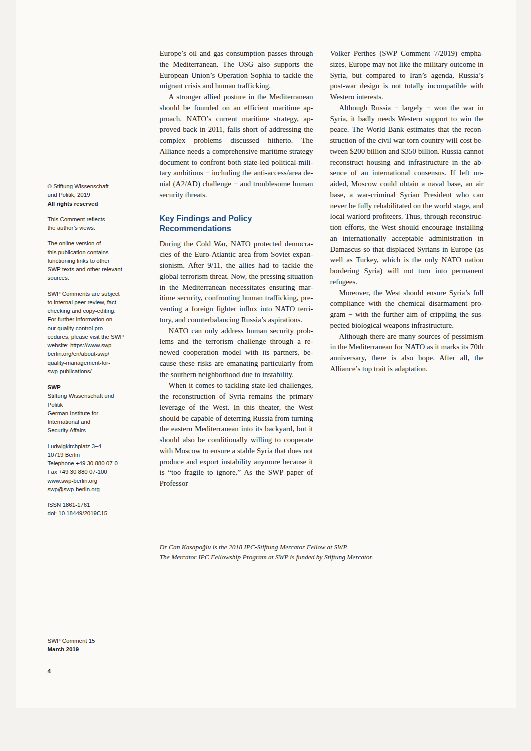© Stiftung Wissenschaft
und Politik, 2019
All rights reserved
This Comment reflects
the author’s views.
The online version of
this publication contains
functioning links to other
SWP texts and other relevant
sources.
SWP Comments are subject
to internal peer review, fact-
checking and copy-editing.
For further information on
our quality control pro-
cedures, please visit the SWP
website: https://www.swp-
berlin.org/en/about-swp/
quality-management-for-
swp-publications/
SWP
Stiftung Wissenschaft und
Politik
German Institute for
International and
Security Affairs
Ludwigkirchplatz 3−4
10719 Berlin
Telephone +49 30 880 07-0
Fax +49 30 880 07-100
www.swp-berlin.org
swp@swp-berlin.org
ISSN 1861-1761
doi: 10.18449/2019C15
Europe’s oil and gas consumption passes through the Mediterranean. The OSG also supports the European Union’s Operation Sophia to tackle the migrant crisis and human trafficking.
A stronger allied posture in the Mediterranean should be founded on an efficient maritime approach. NATO’s current maritime strategy, approved back in 2011, falls short of addressing the complex problems discussed hitherto. The Alliance needs a comprehensive maritime strategy document to confront both state-led political-military ambitions − including the anti-access/area denial (A2/AD) challenge − and troublesome human security threats.
Key Findings and Policy
Recommendations
During the Cold War, NATO protected democracies of the Euro-Atlantic area from Soviet expansionism. After 9/11, the allies had to tackle the global terrorism threat. Now, the pressing situation in the Mediterranean necessitates ensuring maritime security, confronting human trafficking, preventing a foreign fighter influx into NATO territory, and counterbalancing Russia’s aspirations.
NATO can only address human security problems and the terrorism challenge through a renewed cooperation model with its partners, because these risks are emanating particularly from the southern neighborhood due to instability.
When it comes to tackling state-led challenges, the reconstruction of Syria remains the primary leverage of the West. In this theater, the West should be capable of deterring Russia from turning the eastern Mediterranean into its backyard, but it should also be conditionally willing to cooperate with Moscow to ensure a stable Syria that does not produce and export instability anymore because it is “too fragile to ignore.” As the SWP paper of Professor
Volker Perthes (SWP Comment 7/2019) emphasizes, Europe may not like the military outcome in Syria, but compared to Iran’s agenda, Russia’s post-war design is not totally incompatible with Western interests.
Although Russia − largely − won the war in Syria, it badly needs Western support to win the peace. The World Bank estimates that the reconstruction of the civil war-torn country will cost between $200 billion and $350 billion. Russia cannot reconstruct housing and infrastructure in the absence of an international consensus. If left unaided, Moscow could obtain a naval base, an air base, a war-criminal Syrian President who can never be fully rehabilitated on the world stage, and local warlord profiteers. Thus, through reconstruction efforts, the West should encourage installing an internationally acceptable administration in Damascus so that displaced Syrians in Europe (as well as Turkey, which is the only NATO nation bordering Syria) will not turn into permanent refugees.
Moreover, the West should ensure Syria’s full compliance with the chemical disarmament program − with the further aim of crippling the suspected biological weapons infrastructure.
Although there are many sources of pessimism in the Mediterranean for NATO as it marks its 70th anniversary, there is also hope. After all, the Alliance’s top trait is adaptation.
Dr Can Kasapoğlu is the 2018 IPC-Stiftung Mercator Fellow at SWP.
The Mercator IPC Fellowship Program at SWP is funded by Stiftung Mercator.
SWP Comment 15
March 2019
4